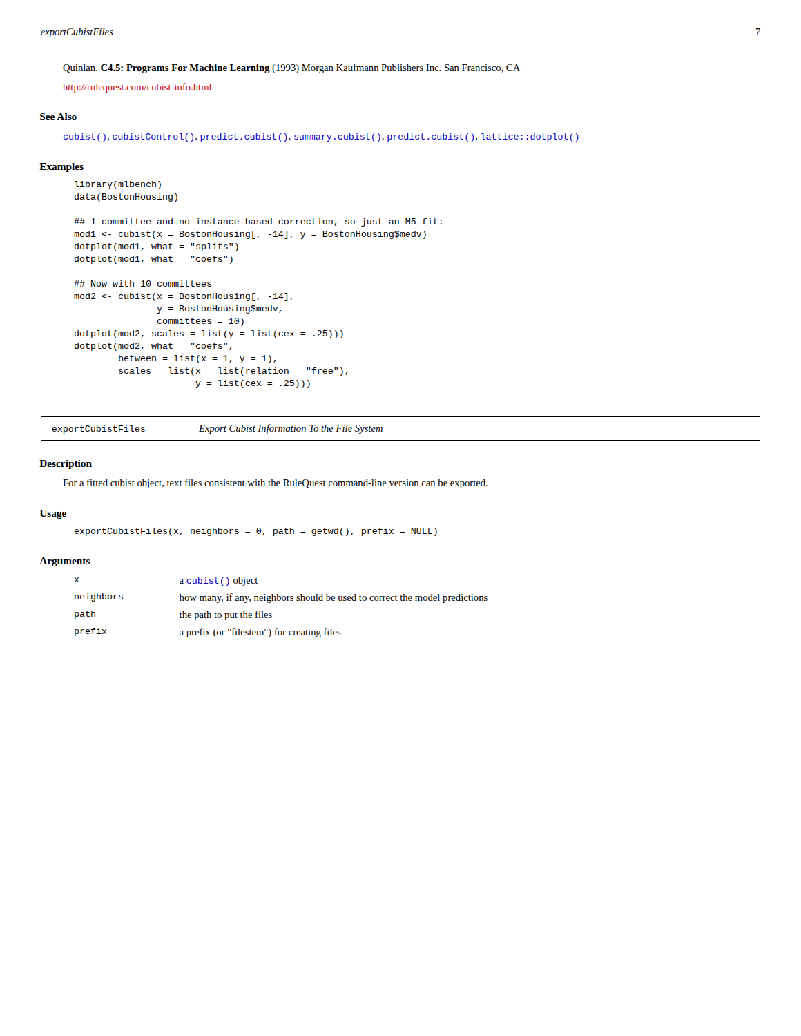exportCubistFiles 7
Quinlan. C4.5: Programs For Machine Learning (1993) Morgan Kaufmann Publishers Inc. San Francisco, CA
http://rulequest.com/cubist-info.html
See Also
cubist(), cubistControl(), predict.cubist(), summary.cubist(), predict.cubist(), lattice::dotplot()
Examples
library(mlbench)
data(BostonHousing)

## 1 committee and no instance-based correction, so just an M5 fit:
mod1 <- cubist(x = BostonHousing[, -14], y = BostonHousing$medv)
dotplot(mod1, what = "splits")
dotplot(mod1, what = "coefs")

## Now with 10 committees
mod2 <- cubist(x = BostonHousing[, -14],
               y = BostonHousing$medv,
               committees = 10)
dotplot(mod2, scales = list(y = list(cex = .25)))
dotplot(mod2, what = "coefs",
        between = list(x = 1, y = 1),
        scales = list(x = list(relation = "free"),
                      y = list(cex = .25)))
exportCubistFiles Export Cubist Information To the File System
Description
For a fitted cubist object, text files consistent with the RuleQuest command-line version can be exported.
Usage
exportCubistFiles(x, neighbors = 0, path = getwd(), prefix = NULL)
Arguments
x
a cubist() object
neighbors
how many, if any, neighbors should be used to correct the model predictions
path
the path to put the files
prefix
a prefix (or "filestem") for creating files